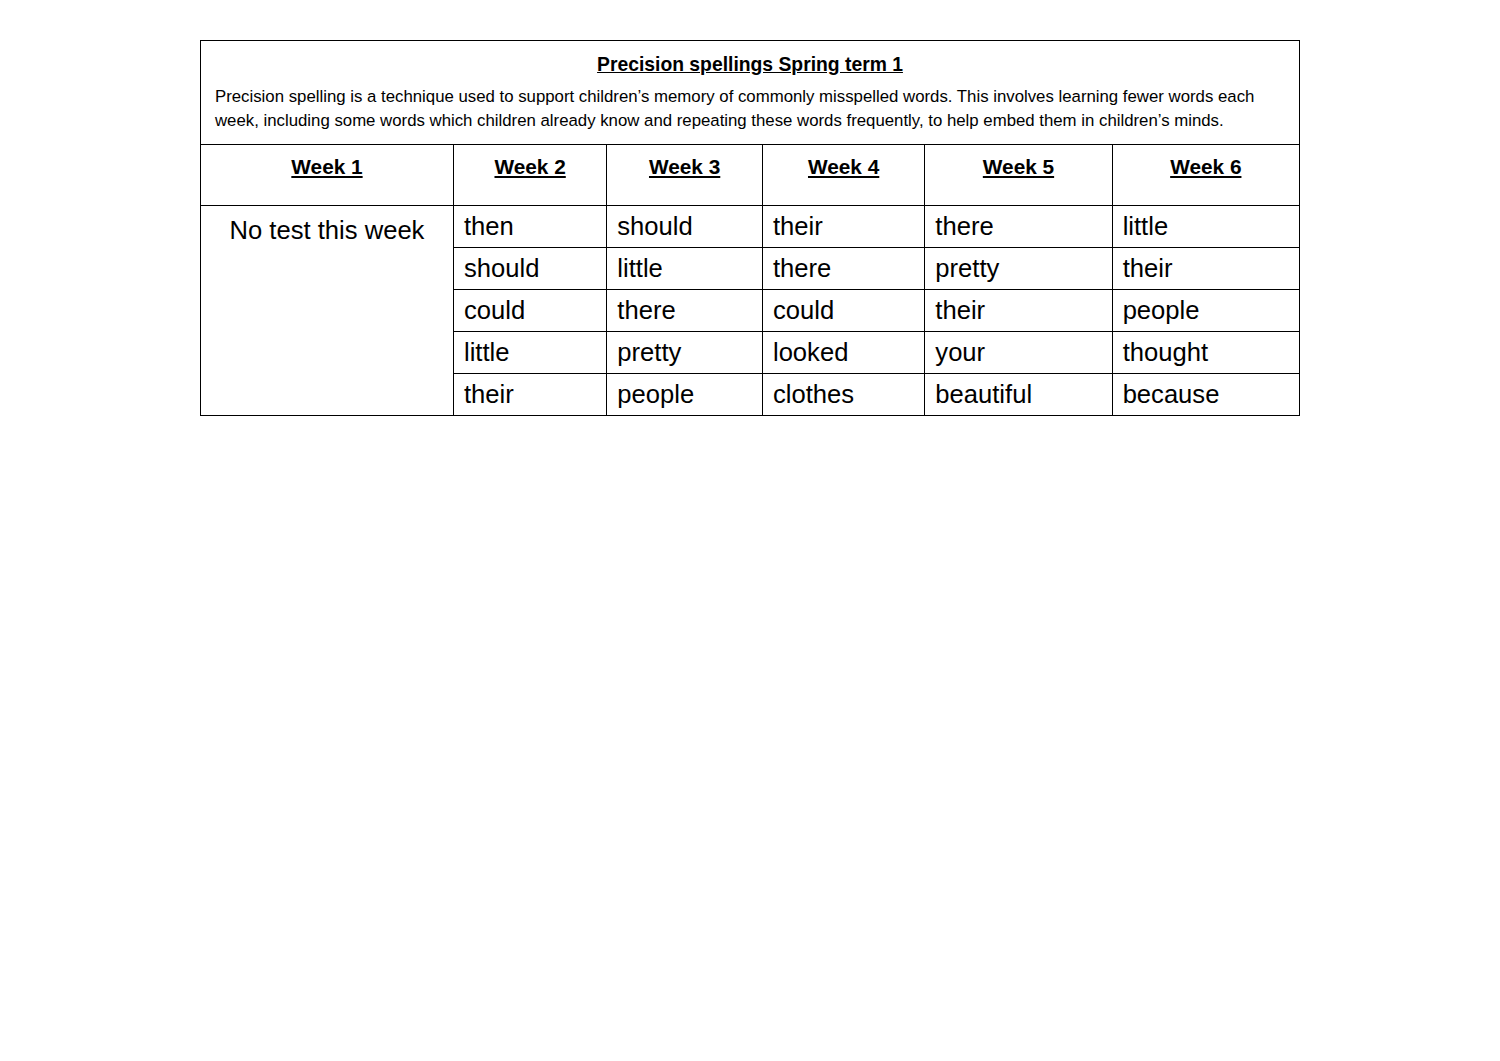| Precision spellings Spring term 1 Precision spelling is a technique used to support children’s memory of commonly misspelled words. This involves learning fewer words each week, including some words which children already know and repeating these words frequently, to help embed them in children’s minds. |
| Week 1 | Week 2 | Week 3 | Week 4 | Week 5 | Week 6 |
| No test this week | / then / / should / / could / / little / / their / | / should / / little / / there / / pretty / / people / | / their / / there / / could / / looked / / clothes / | / there / / pretty / / their / / your / / beautiful / | / little / / their / / people / / thought / / because / |